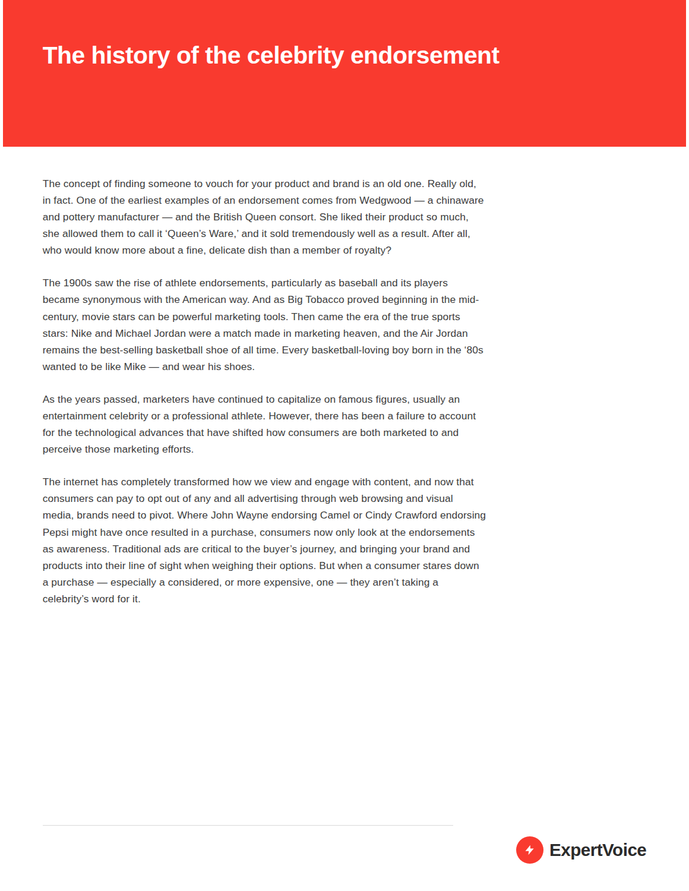The history of the celebrity endorsement
The concept of finding someone to vouch for your product and brand is an old one. Really old, in fact. One of the earliest examples of an endorsement comes from Wedgwood — a chinaware and pottery manufacturer — and the British Queen consort. She liked their product so much, she allowed them to call it ‘Queen’s Ware,’ and it sold tremendously well as a result. After all, who would know more about a fine, delicate dish than a member of royalty?
The 1900s saw the rise of athlete endorsements, particularly as baseball and its players became synonymous with the American way. And as Big Tobacco proved beginning in the mid-century, movie stars can be powerful marketing tools. Then came the era of the true sports stars: Nike and Michael Jordan were a match made in marketing heaven, and the Air Jordan remains the best-selling basketball shoe of all time. Every basketball-loving boy born in the ‘80s wanted to be like Mike — and wear his shoes.
As the years passed, marketers have continued to capitalize on famous figures, usually an entertainment celebrity or a professional athlete. However, there has been a failure to account for the technological advances that have shifted how consumers are both marketed to and perceive those marketing efforts.
The internet has completely transformed how we view and engage with content, and now that consumers can pay to opt out of any and all advertising through web browsing and visual media, brands need to pivot. Where John Wayne endorsing Camel or Cindy Crawford endorsing Pepsi might have once resulted in a purchase, consumers now only look at the endorsements as awareness. Traditional ads are critical to the buyer’s journey, and bringing your brand and products into their line of sight when weighing their options. But when a consumer stares down a purchase — especially a considered, or more expensive, one — they aren’t taking a celebrity’s word for it.
Expert Voice